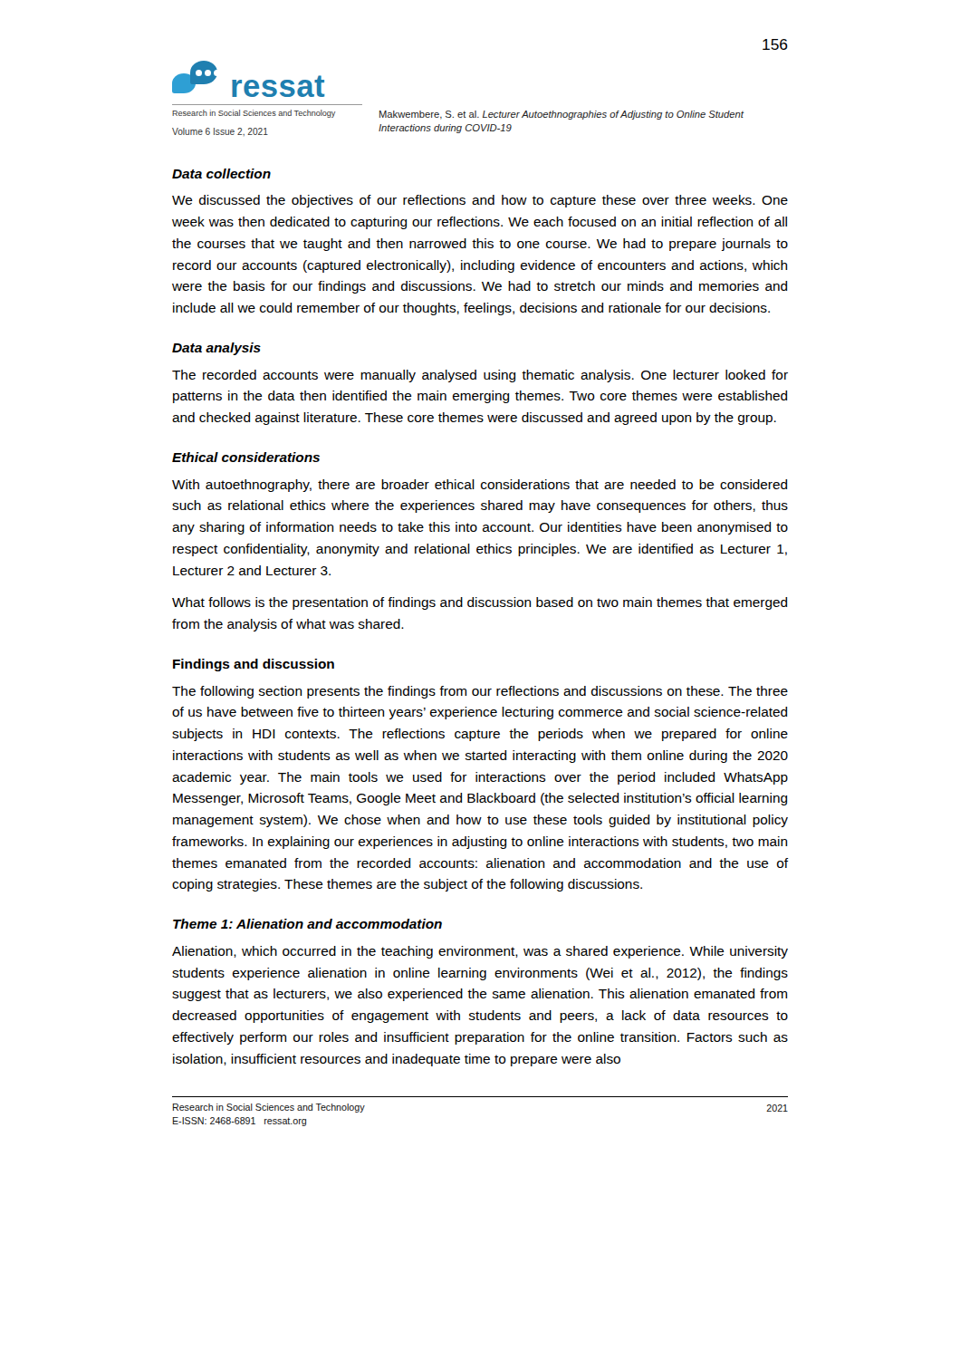156
ressat
Research in Social Sciences and Technology
Volume 6 Issue 2, 2021
Makwembere, S. et al. Lecturer Autoethnographies of Adjusting to Online Student Interactions during COVID-19
Data collection
We discussed the objectives of our reflections and how to capture these over three weeks. One week was then dedicated to capturing our reflections. We each focused on an initial reflection of all the courses that we taught and then narrowed this to one course. We had to prepare journals to record our accounts (captured electronically), including evidence of encounters and actions, which were the basis for our findings and discussions. We had to stretch our minds and memories and include all we could remember of our thoughts, feelings, decisions and rationale for our decisions.
Data analysis
The recorded accounts were manually analysed using thematic analysis. One lecturer looked for patterns in the data then identified the main emerging themes. Two core themes were established and checked against literature. These core themes were discussed and agreed upon by the group.
Ethical considerations
With autoethnography, there are broader ethical considerations that are needed to be considered such as relational ethics where the experiences shared may have consequences for others, thus any sharing of information needs to take this into account. Our identities have been anonymised to respect confidentiality, anonymity and relational ethics principles. We are identified as Lecturer 1, Lecturer 2 and Lecturer 3.
What follows is the presentation of findings and discussion based on two main themes that emerged from the analysis of what was shared.
Findings and discussion
The following section presents the findings from our reflections and discussions on these. The three of us have between five to thirteen years’ experience lecturing commerce and social science-related subjects in HDI contexts. The reflections capture the periods when we prepared for online interactions with students as well as when we started interacting with them online during the 2020 academic year. The main tools we used for interactions over the period included WhatsApp Messenger, Microsoft Teams, Google Meet and Blackboard (the selected institution’s official learning management system). We chose when and how to use these tools guided by institutional policy frameworks. In explaining our experiences in adjusting to online interactions with students, two main themes emanated from the recorded accounts: alienation and accommodation and the use of coping strategies. These themes are the subject of the following discussions.
Theme 1: Alienation and accommodation
Alienation, which occurred in the teaching environment, was a shared experience. While university students experience alienation in online learning environments (Wei et al., 2012), the findings suggest that as lecturers, we also experienced the same alienation. This alienation emanated from decreased opportunities of engagement with students and peers, a lack of data resources to effectively perform our roles and insufficient preparation for the online transition. Factors such as isolation, insufficient resources and inadequate time to prepare were also
Research in Social Sciences and Technology
E-ISSN: 2468-6891 ressat.org
2021